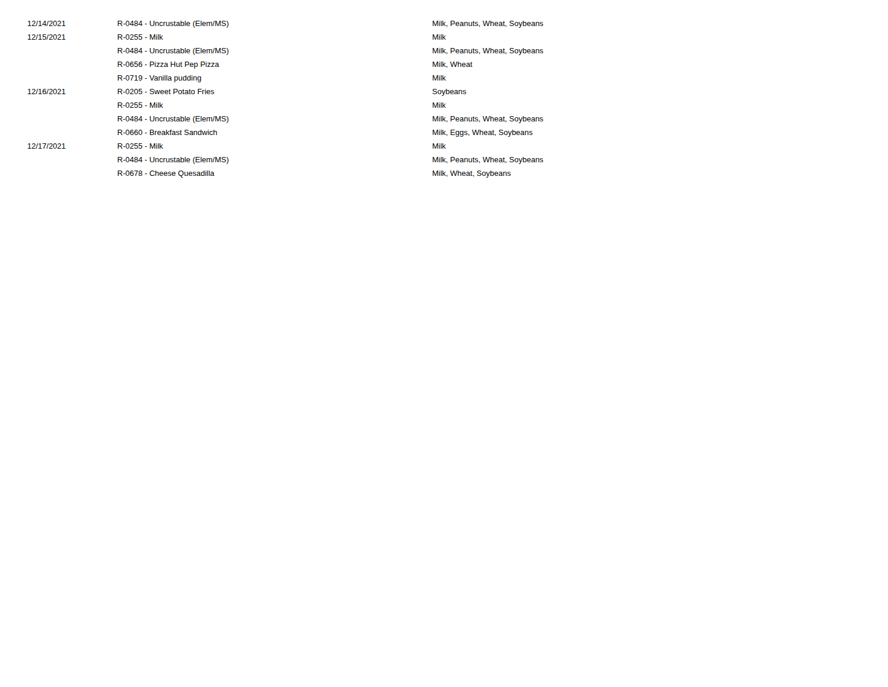| 12/14/2021 | R-0484 - Uncrustable (Elem/MS) | Milk, Peanuts, Wheat, Soybeans |
| 12/15/2021 | R-0255 - Milk | Milk |
| | R-0484 - Uncrustable (Elem/MS) | Milk, Peanuts, Wheat, Soybeans |
| | R-0656 - Pizza Hut Pep Pizza | Milk, Wheat |
| | R-0719 - Vanilla pudding | Milk |
| 12/16/2021 | R-0205 - Sweet Potato Fries | Soybeans |
| | R-0255 - Milk | Milk |
| | R-0484 - Uncrustable (Elem/MS) | Milk, Peanuts, Wheat, Soybeans |
| | R-0660 - Breakfast Sandwich | Milk, Eggs, Wheat, Soybeans |
| 12/17/2021 | R-0255 - Milk | Milk |
| | R-0484 - Uncrustable (Elem/MS) | Milk, Peanuts, Wheat, Soybeans |
| | R-0678 - Cheese Quesadilla | Milk, Wheat, Soybeans |